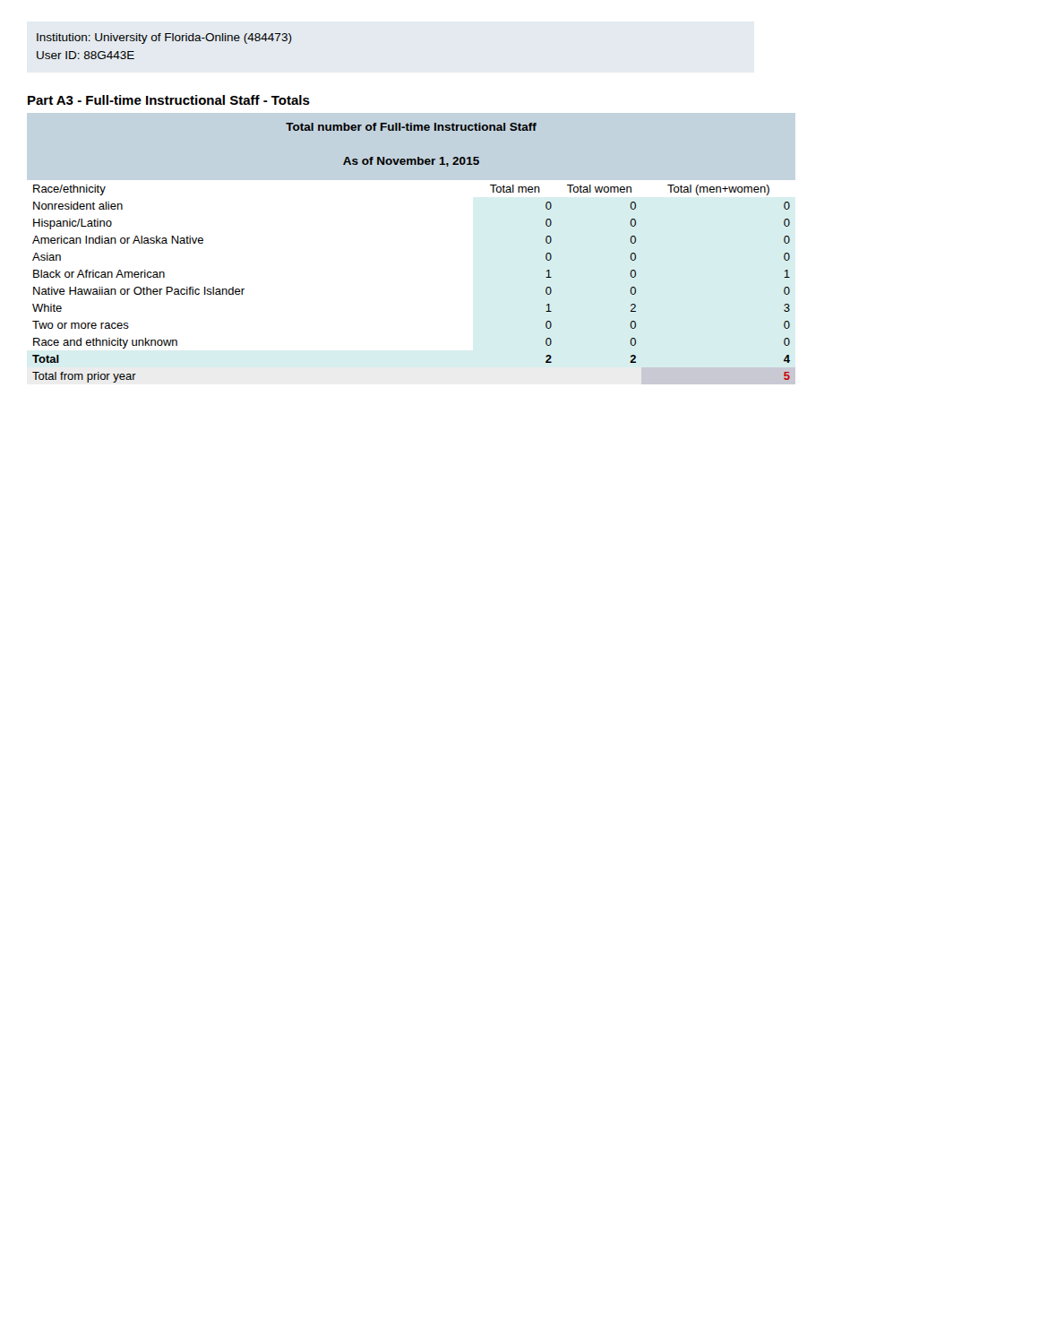Institution: University of Florida-Online (484473)
User ID: 88G443E
Part A3 - Full-time Instructional Staff - Totals
Total number of Full-time Instructional Staff As of November 1, 2015
| Race/ethnicity | Total men | Total women | Total (men+women) |
| --- | --- | --- | --- |
| Nonresident alien | 0 | 0 | 0 |
| Hispanic/Latino | 0 | 0 | 0 |
| American Indian or Alaska Native | 0 | 0 | 0 |
| Asian | 0 | 0 | 0 |
| Black or African American | 1 | 0 | 1 |
| Native Hawaiian or Other Pacific Islander | 0 | 0 | 0 |
| White | 1 | 2 | 3 |
| Two or more races | 0 | 0 | 0 |
| Race and ethnicity unknown | 0 | 0 | 0 |
| Total | 2 | 2 | 4 |
| Total from prior year | | | 5 |